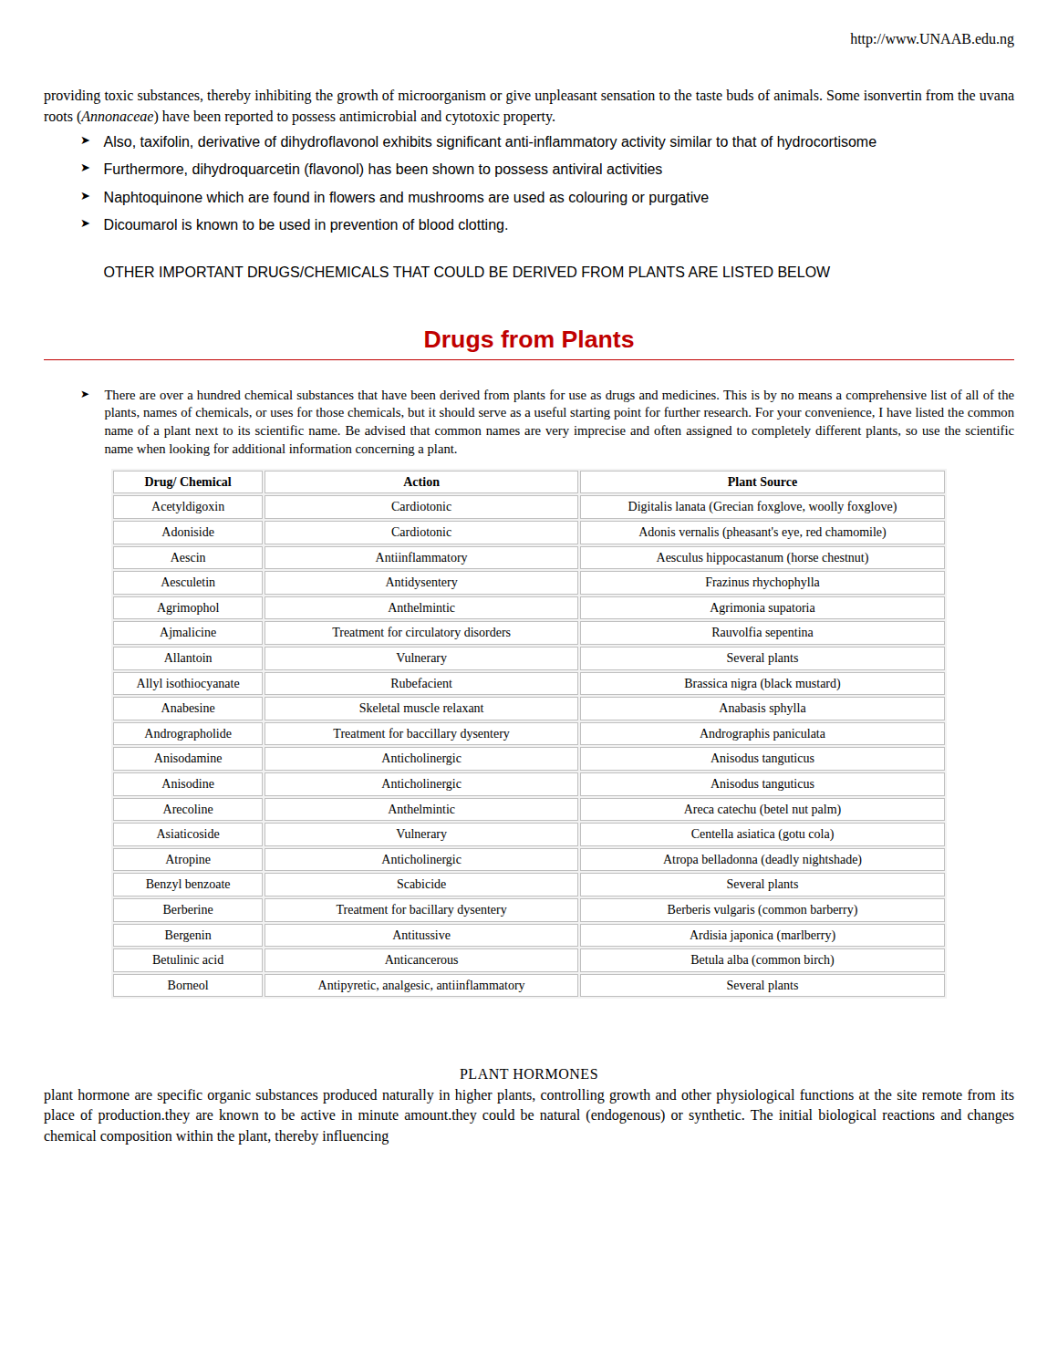http://www.UNAAB.edu.ng
providing toxic substances, thereby inhibiting the growth of microorganism or give unpleasant sensation to the taste buds of animals. Some isonvertin from the uvana roots (Annonaceae) have been reported to possess antimicrobial and cytotoxic property.
Also, taxifolin, derivative of dihydroflavonol exhibits significant anti-inflammatory activity similar to that of hydrocortisome
Furthermore, dihydroquarcetin (flavonol) has been shown to possess antiviral activities
Naphtoquinone which are found in flowers and mushrooms are used as colouring or purgative
Dicoumarol is known to be used in prevention of blood clotting.
OTHER IMPORTANT DRUGS/CHEMICALS THAT COULD BE DERIVED FROM PLANTS ARE LISTED BELOW
Drugs from Plants
There are over a hundred chemical substances that have been derived from plants for use as drugs and medicines. This is by no means a comprehensive list of all of the plants, names of chemicals, or uses for those chemicals, but it should serve as a useful starting point for further research. For your convenience, I have listed the common name of a plant next to its scientific name. Be advised that common names are very imprecise and often assigned to completely different plants, so use the scientific name when looking for additional information concerning a plant.
| Drug/ Chemical | Action | Plant Source |
| --- | --- | --- |
| Acetyldigoxin | Cardiotonic | Digitalis lanata (Grecian foxglove, woolly foxglove) |
| Adoniside | Cardiotonic | Adonis vernalis (pheasant's eye, red chamomile) |
| Aescin | Antiinflammatory | Aesculus hippocastanum (horse chestnut) |
| Aesculetin | Antidysentery | Frazinus rhychophylla |
| Agrimophol | Anthelmintic | Agrimonia supatoria |
| Ajmalicine | Treatment for circulatory disorders | Rauvolfia sepentina |
| Allantoin | Vulnerary | Several plants |
| Allyl isothiocyanate | Rubefacient | Brassica nigra (black mustard) |
| Anabesine | Skeletal muscle relaxant | Anabasis sphylla |
| Andrographolide | Treatment for baccillary dysentery | Andrographis paniculata |
| Anisodamine | Anticholinergic | Anisodus tanguticus |
| Anisodine | Anticholinergic | Anisodus tanguticus |
| Arecoline | Anthelmintic | Areca catechu (betel nut palm) |
| Asiaticoside | Vulnerary | Centella asiatica (gotu cola) |
| Atropine | Anticholinergic | Atropa belladonna (deadly nightshade) |
| Benzyl benzoate | Scabicide | Several plants |
| Berberine | Treatment for bacillary dysentery | Berberis vulgaris (common barberry) |
| Bergenin | Antitussive | Ardisia japonica (marlberry) |
| Betulinic acid | Anticancerous | Betula alba (common birch) |
| Borneol | Antipyretic, analgesic, antiinflammatory | Several plants |
PLANT HORMONES
plant hormone are specific organic substances produced naturally in higher plants, controlling growth and other physiological functions at the site remote from its place of production.they are known to be active in minute amount.they could be natural (endogenous) or synthetic. The initial biological reactions and changes chemical composition within the plant, thereby influencing